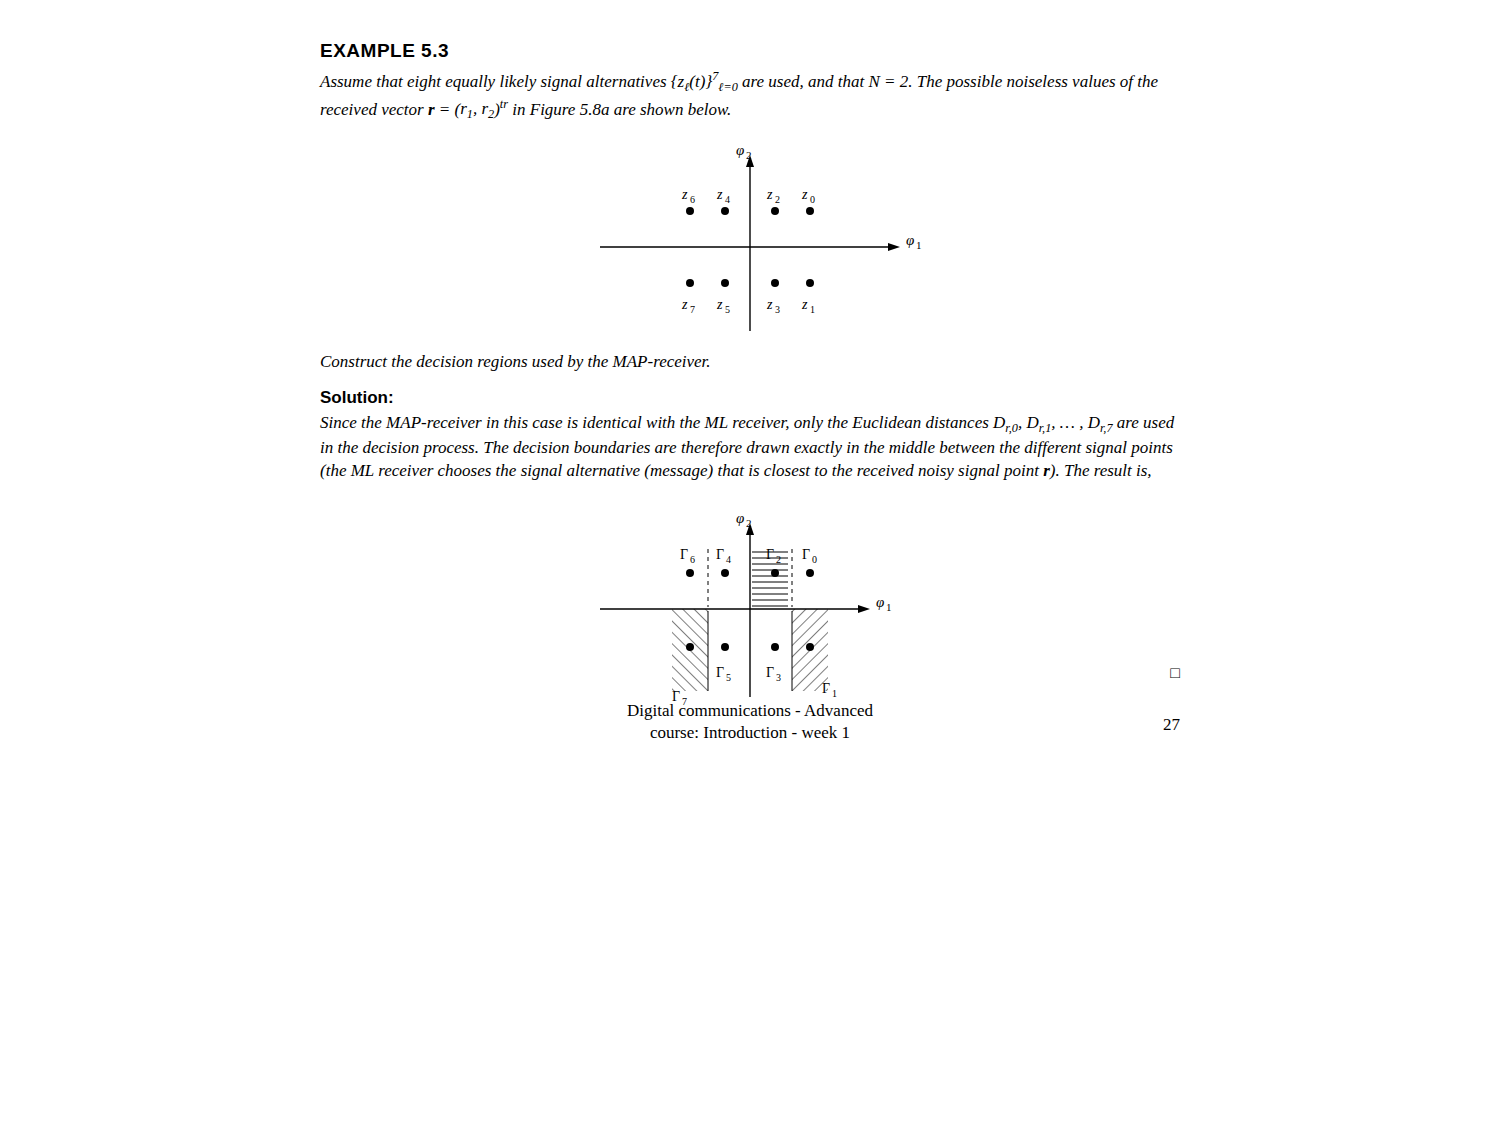EXAMPLE 5.3
Assume that eight equally likely signal alternatives {zℓ(t)}7ℓ=0 are used, and that N = 2. The possible noiseless values of the received vector r = (r1, r2)tr in Figure 5.8a are shown below.
φ 2 φ 1 z 6 z 4 z 2 z 0 z 7 z 5 z 3 z 1
Construct the decision regions used by the MAP-receiver.
Solution:
Since the MAP-receiver in this case is identical with the ML receiver, only the Euclidean distances Dr,0, Dr,1, … , Dr,7 are used in the decision process. The decision boundaries are therefore drawn exactly in the middle between the different signal points (the ML receiver chooses the signal alternative (message) that is closest to the received noisy signal point r). The result is,
φ 2 φ 1 Γ 6 Γ 4 Γ 2 Γ 0 Γ 5 Γ 3 Γ 7 Γ 1
□
Digital communications - Advanced
course: Introduction - week 1
27